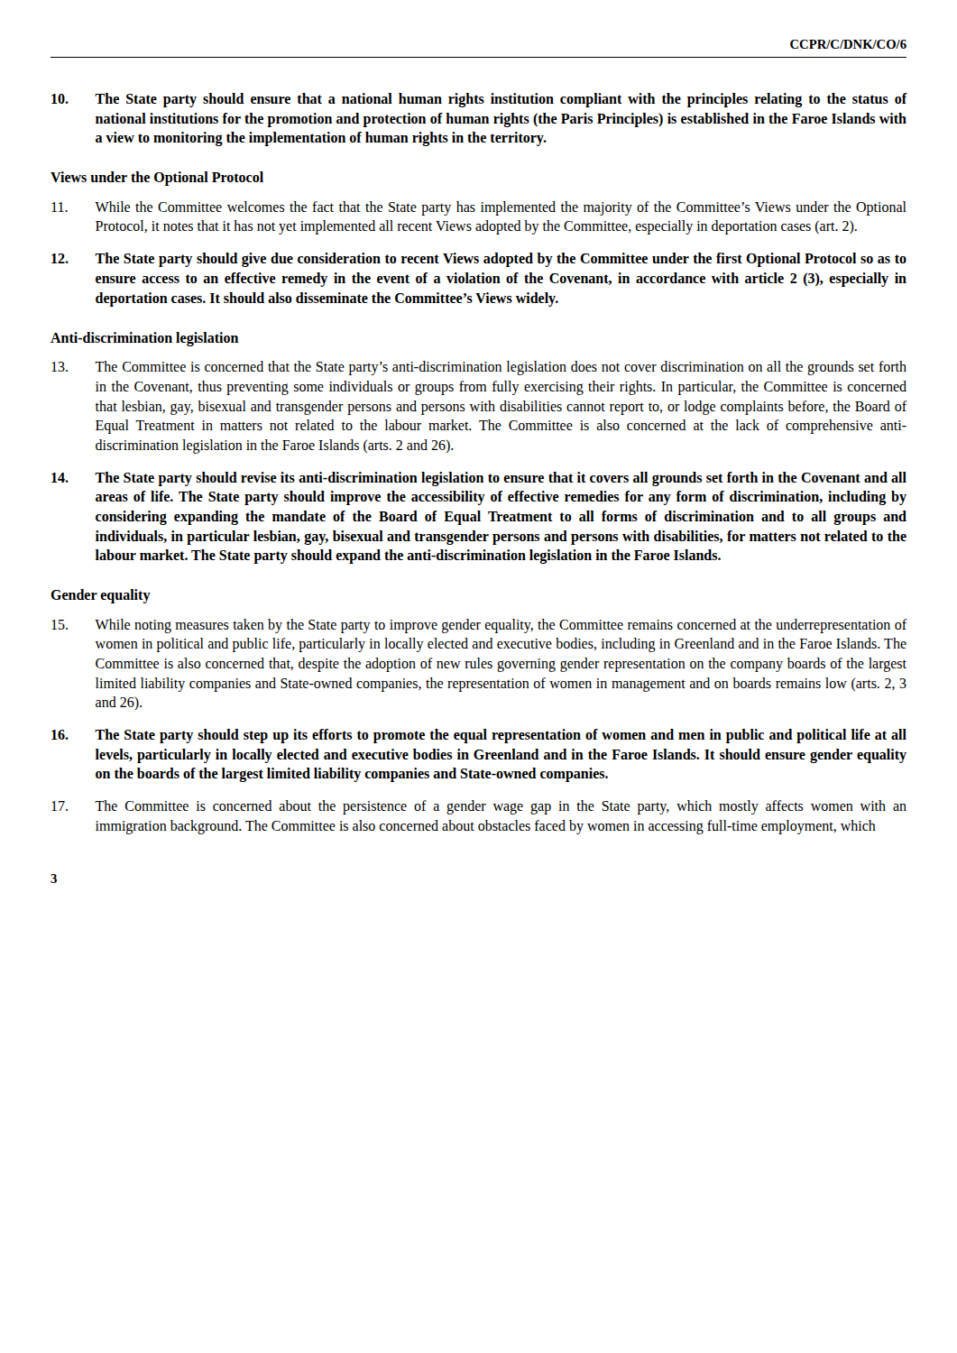CCPR/C/DNK/CO/6
10.
The State party should ensure that a national human rights institution compliant with the principles relating to the status of national institutions for the promotion and protection of human rights (the Paris Principles) is established in the Faroe Islands with a view to monitoring the implementation of human rights in the territory.
Views under the Optional Protocol
11.
While the Committee welcomes the fact that the State party has implemented the majority of the Committee’s Views under the Optional Protocol, it notes that it has not yet implemented all recent Views adopted by the Committee, especially in deportation cases (art. 2).
12.
The State party should give due consideration to recent Views adopted by the Committee under the first Optional Protocol so as to ensure access to an effective remedy in the event of a violation of the Covenant, in accordance with article 2 (3), especially in deportation cases. It should also disseminate the Committee’s Views widely.
Anti-discrimination legislation
13.
The Committee is concerned that the State party’s anti-discrimination legislation does not cover discrimination on all the grounds set forth in the Covenant, thus preventing some individuals or groups from fully exercising their rights. In particular, the Committee is concerned that lesbian, gay, bisexual and transgender persons and persons with disabilities cannot report to, or lodge complaints before, the Board of Equal Treatment in matters not related to the labour market. The Committee is also concerned at the lack of comprehensive anti-discrimination legislation in the Faroe Islands (arts. 2 and 26).
14.
The State party should revise its anti-discrimination legislation to ensure that it covers all grounds set forth in the Covenant and all areas of life. The State party should improve the accessibility of effective remedies for any form of discrimination, including by considering expanding the mandate of the Board of Equal Treatment to all forms of discrimination and to all groups and individuals, in particular lesbian, gay, bisexual and transgender persons and persons with disabilities, for matters not related to the labour market. The State party should expand the anti-discrimination legislation in the Faroe Islands.
Gender equality
15.
While noting measures taken by the State party to improve gender equality, the Committee remains concerned at the underrepresentation of women in political and public life, particularly in locally elected and executive bodies, including in Greenland and in the Faroe Islands. The Committee is also concerned that, despite the adoption of new rules governing gender representation on the company boards of the largest limited liability companies and State-owned companies, the representation of women in management and on boards remains low (arts. 2, 3 and 26).
16.
The State party should step up its efforts to promote the equal representation of women and men in public and political life at all levels, particularly in locally elected and executive bodies in Greenland and in the Faroe Islands. It should ensure gender equality on the boards of the largest limited liability companies and State-owned companies.
17.
The Committee is concerned about the persistence of a gender wage gap in the State party, which mostly affects women with an immigration background. The Committee is also concerned about obstacles faced by women in accessing full-time employment, which
3